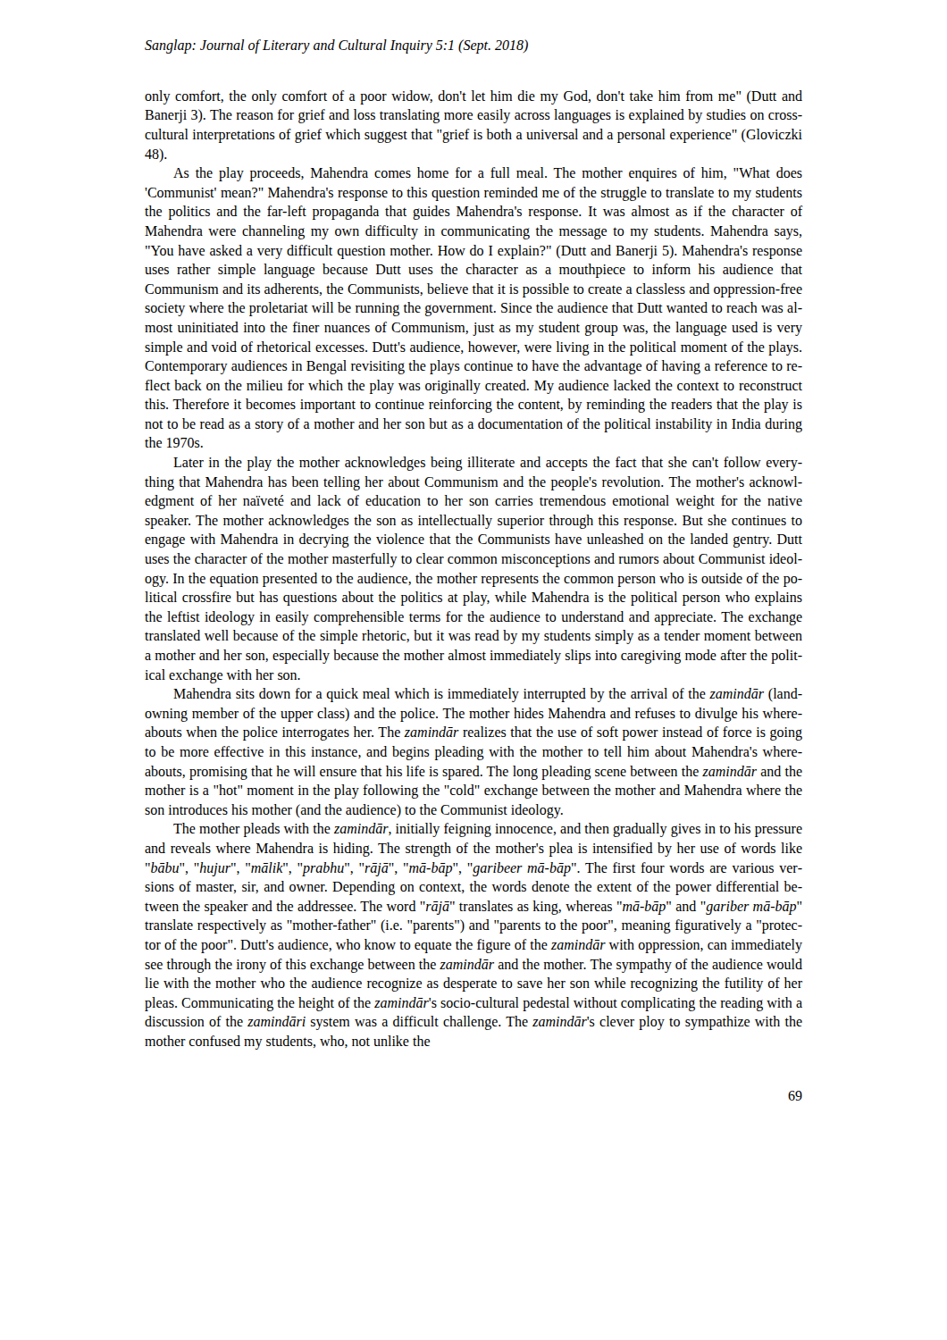Sanglap: Journal of Literary and Cultural Inquiry 5:1 (Sept. 2018)
only comfort, the only comfort of a poor widow, don't let him die my God, don't take him from me" (Dutt and Banerji 3). The reason for grief and loss translating more easily across languages is explained by studies on cross-cultural interpretations of grief which suggest that "grief is both a universal and a personal experience" (Gloviczki 48).
As the play proceeds, Mahendra comes home for a full meal. The mother enquires of him, "What does 'Communist' mean?" Mahendra's response to this question reminded me of the struggle to translate to my students the politics and the far-left propaganda that guides Mahendra's response. It was almost as if the character of Mahendra were channeling my own difficulty in communicating the message to my students. Mahendra says, "You have asked a very difficult question mother. How do I explain?" (Dutt and Banerji 5). Mahendra's response uses rather simple language because Dutt uses the character as a mouthpiece to inform his audience that Communism and its adherents, the Communists, believe that it is possible to create a classless and oppression-free society where the proletariat will be running the government. Since the audience that Dutt wanted to reach was almost uninitiated into the finer nuances of Communism, just as my student group was, the language used is very simple and void of rhetorical excesses. Dutt's audience, however, were living in the political moment of the plays. Contemporary audiences in Bengal revisiting the plays continue to have the advantage of having a reference to reflect back on the milieu for which the play was originally created. My audience lacked the context to reconstruct this. Therefore it becomes important to continue reinforcing the content, by reminding the readers that the play is not to be read as a story of a mother and her son but as a documentation of the political instability in India during the 1970s.
Later in the play the mother acknowledges being illiterate and accepts the fact that she can't follow everything that Mahendra has been telling her about Communism and the people's revolution. The mother's acknowledgment of her naïveté and lack of education to her son carries tremendous emotional weight for the native speaker. The mother acknowledges the son as intellectually superior through this response. But she continues to engage with Mahendra in decrying the violence that the Communists have unleashed on the landed gentry. Dutt uses the character of the mother masterfully to clear common misconceptions and rumors about Communist ideology. In the equation presented to the audience, the mother represents the common person who is outside of the political crossfire but has questions about the politics at play, while Mahendra is the political person who explains the leftist ideology in easily comprehensible terms for the audience to understand and appreciate. The exchange translated well because of the simple rhetoric, but it was read by my students simply as a tender moment between a mother and her son, especially because the mother almost immediately slips into caregiving mode after the political exchange with her son.
Mahendra sits down for a quick meal which is immediately interrupted by the arrival of the zamindār (land-owning member of the upper class) and the police. The mother hides Mahendra and refuses to divulge his whereabouts when the police interrogates her. The zamindār realizes that the use of soft power instead of force is going to be more effective in this instance, and begins pleading with the mother to tell him about Mahendra's whereabouts, promising that he will ensure that his life is spared. The long pleading scene between the zamindār and the mother is a "hot" moment in the play following the "cold" exchange between the mother and Mahendra where the son introduces his mother (and the audience) to the Communist ideology.
The mother pleads with the zamindār, initially feigning innocence, and then gradually gives in to his pressure and reveals where Mahendra is hiding. The strength of the mother's plea is intensified by her use of words like "bābu", "hujur", "mālik", "prabhu", "rājā", "mā-bāp", "garibeer mā-bāp". The first four words are various versions of master, sir, and owner. Depending on context, the words denote the extent of the power differential between the speaker and the addressee. The word "rājā" translates as king, whereas "mā-bāp" and "gariber mā-bāp" translate respectively as "mother-father" (i.e. "parents") and "parents to the poor", meaning figuratively a "protector of the poor". Dutt's audience, who know to equate the figure of the zamindār with oppression, can immediately see through the irony of this exchange between the zamindār and the mother. The sympathy of the audience would lie with the mother who the audience recognize as desperate to save her son while recognizing the futility of her pleas. Communicating the height of the zamindār's socio-cultural pedestal without complicating the reading with a discussion of the zamindāri system was a difficult challenge. The zamindār's clever ploy to sympathize with the mother confused my students, who, not unlike the
69